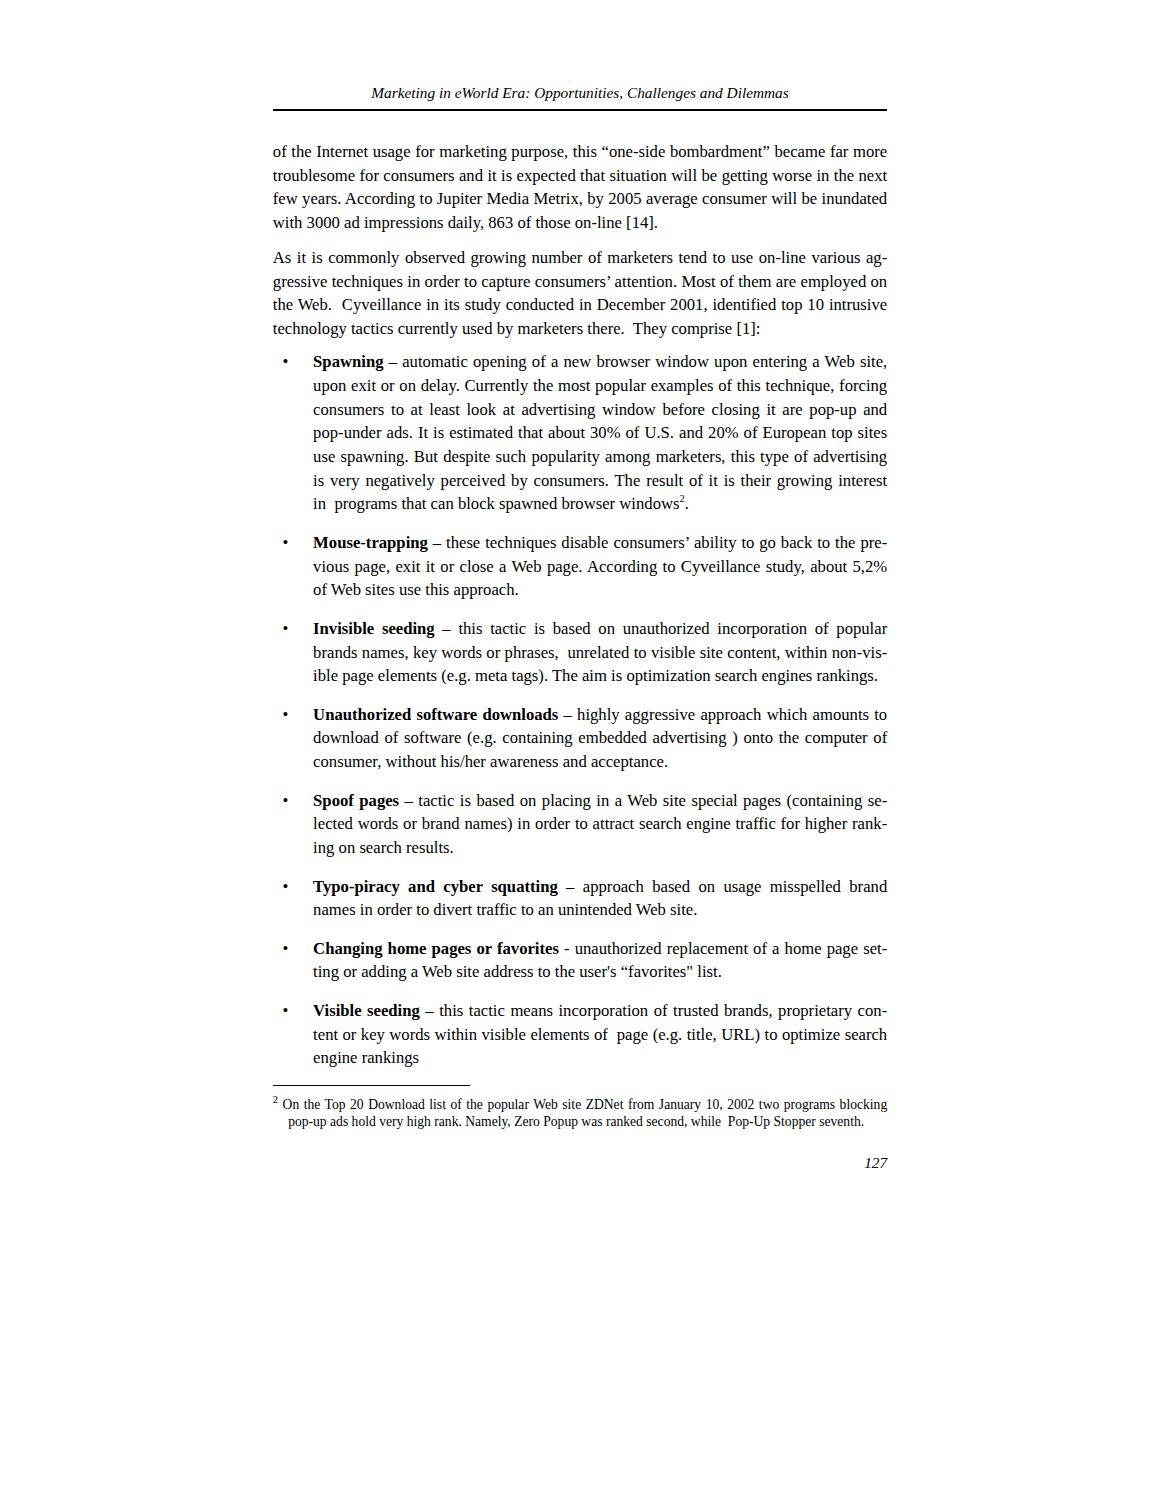Marketing in eWorld Era: Opportunities, Challenges and Dilemmas
of the Internet usage for marketing purpose, this “one-side bombardment” became far more troublesome for consumers and it is expected that situation will be getting worse in the next few years. According to Jupiter Media Metrix, by 2005 average consumer will be inundated with 3000 ad impressions daily, 863 of those on-line [14].
As it is commonly observed growing number of marketers tend to use on-line various aggressive techniques in order to capture consumers’ attention. Most of them are employed on the Web. Cyveillance in its study conducted in December 2001, identified top 10 intrusive technology tactics currently used by marketers there. They comprise [1]:
Spawning – automatic opening of a new browser window upon entering a Web site, upon exit or on delay. Currently the most popular examples of this technique, forcing consumers to at least look at advertising window before closing it are pop-up and pop-under ads. It is estimated that about 30% of U.S. and 20% of European top sites use spawning. But despite such popularity among marketers, this type of advertising is very negatively perceived by consumers. The result of it is their growing interest in programs that can block spawned browser windows2.
Mouse-trapping – these techniques disable consumers’ ability to go back to the previous page, exit it or close a Web page. According to Cyveillance study, about 5,2% of Web sites use this approach.
Invisible seeding – this tactic is based on unauthorized incorporation of popular brands names, key words or phrases, unrelated to visible site content, within non-visible page elements (e.g. meta tags). The aim is optimization search engines rankings.
Unauthorized software downloads – highly aggressive approach which amounts to download of software (e.g. containing embedded advertising ) onto the computer of consumer, without his/her awareness and acceptance.
Spoof pages – tactic is based on placing in a Web site special pages (containing selected words or brand names) in order to attract search engine traffic for higher ranking on search results.
Typo-piracy and cyber squatting – approach based on usage misspelled brand names in order to divert traffic to an unintended Web site.
Changing home pages or favorites - unauthorized replacement of a home page setting or adding a Web site address to the user's “favorites" list.
Visible seeding – this tactic means incorporation of trusted brands, proprietary content or key words within visible elements of page (e.g. title, URL) to optimize search engine rankings
2 On the Top 20 Download list of the popular Web site ZDNet from January 10, 2002 two programs blocking pop-up ads hold very high rank. Namely, Zero Popup was ranked second, while Pop-Up Stopper seventh.
127